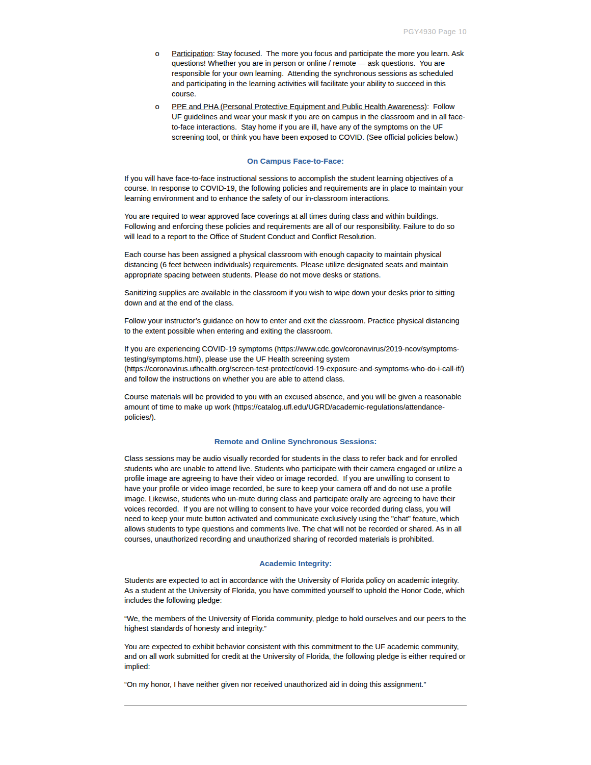PGY4930 Page 10
Participation: Stay focused. The more you focus and participate the more you learn. Ask questions! Whether you are in person or online / remote — ask questions. You are responsible for your own learning. Attending the synchronous sessions as scheduled and participating in the learning activities will facilitate your ability to succeed in this course.
PPE and PHA (Personal Protective Equipment and Public Health Awareness): Follow UF guidelines and wear your mask if you are on campus in the classroom and in all face-to-face interactions. Stay home if you are ill, have any of the symptoms on the UF screening tool, or think you have been exposed to COVID. (See official policies below.)
On Campus Face-to-Face:
If you will have face-to-face instructional sessions to accomplish the student learning objectives of a course. In response to COVID-19, the following policies and requirements are in place to maintain your learning environment and to enhance the safety of our in-classroom interactions.
You are required to wear approved face coverings at all times during class and within buildings. Following and enforcing these policies and requirements are all of our responsibility. Failure to do so will lead to a report to the Office of Student Conduct and Conflict Resolution.
Each course has been assigned a physical classroom with enough capacity to maintain physical distancing (6 feet between individuals) requirements. Please utilize designated seats and maintain appropriate spacing between students. Please do not move desks or stations.
Sanitizing supplies are available in the classroom if you wish to wipe down your desks prior to sitting down and at the end of the class.
Follow your instructor’s guidance on how to enter and exit the classroom. Practice physical distancing to the extent possible when entering and exiting the classroom.
If you are experiencing COVID-19 symptoms (https://www.cdc.gov/coronavirus/2019-ncov/symptoms-testing/symptoms.html), please use the UF Health screening system (https://coronavirus.ufhealth.org/screen-test-protect/covid-19-exposure-and-symptoms-who-do-i-call-if/) and follow the instructions on whether you are able to attend class.
Course materials will be provided to you with an excused absence, and you will be given a reasonable amount of time to make up work (https://catalog.ufl.edu/UGRD/academic-regulations/attendance-policies/).
Remote and Online Synchronous Sessions:
Class sessions may be audio visually recorded for students in the class to refer back and for enrolled students who are unable to attend live. Students who participate with their camera engaged or utilize a profile image are agreeing to have their video or image recorded. If you are unwilling to consent to have your profile or video image recorded, be sure to keep your camera off and do not use a profile image. Likewise, students who un-mute during class and participate orally are agreeing to have their voices recorded. If you are not willing to consent to have your voice recorded during class, you will need to keep your mute button activated and communicate exclusively using the "chat" feature, which allows students to type questions and comments live. The chat will not be recorded or shared. As in all courses, unauthorized recording and unauthorized sharing of recorded materials is prohibited.
Academic Integrity:
Students are expected to act in accordance with the University of Florida policy on academic integrity. As a student at the University of Florida, you have committed yourself to uphold the Honor Code, which includes the following pledge:
“We, the members of the University of Florida community, pledge to hold ourselves and our peers to the highest standards of honesty and integrity.”
You are expected to exhibit behavior consistent with this commitment to the UF academic community, and on all work submitted for credit at the University of Florida, the following pledge is either required or implied:
“On my honor, I have neither given nor received unauthorized aid in doing this assignment.”